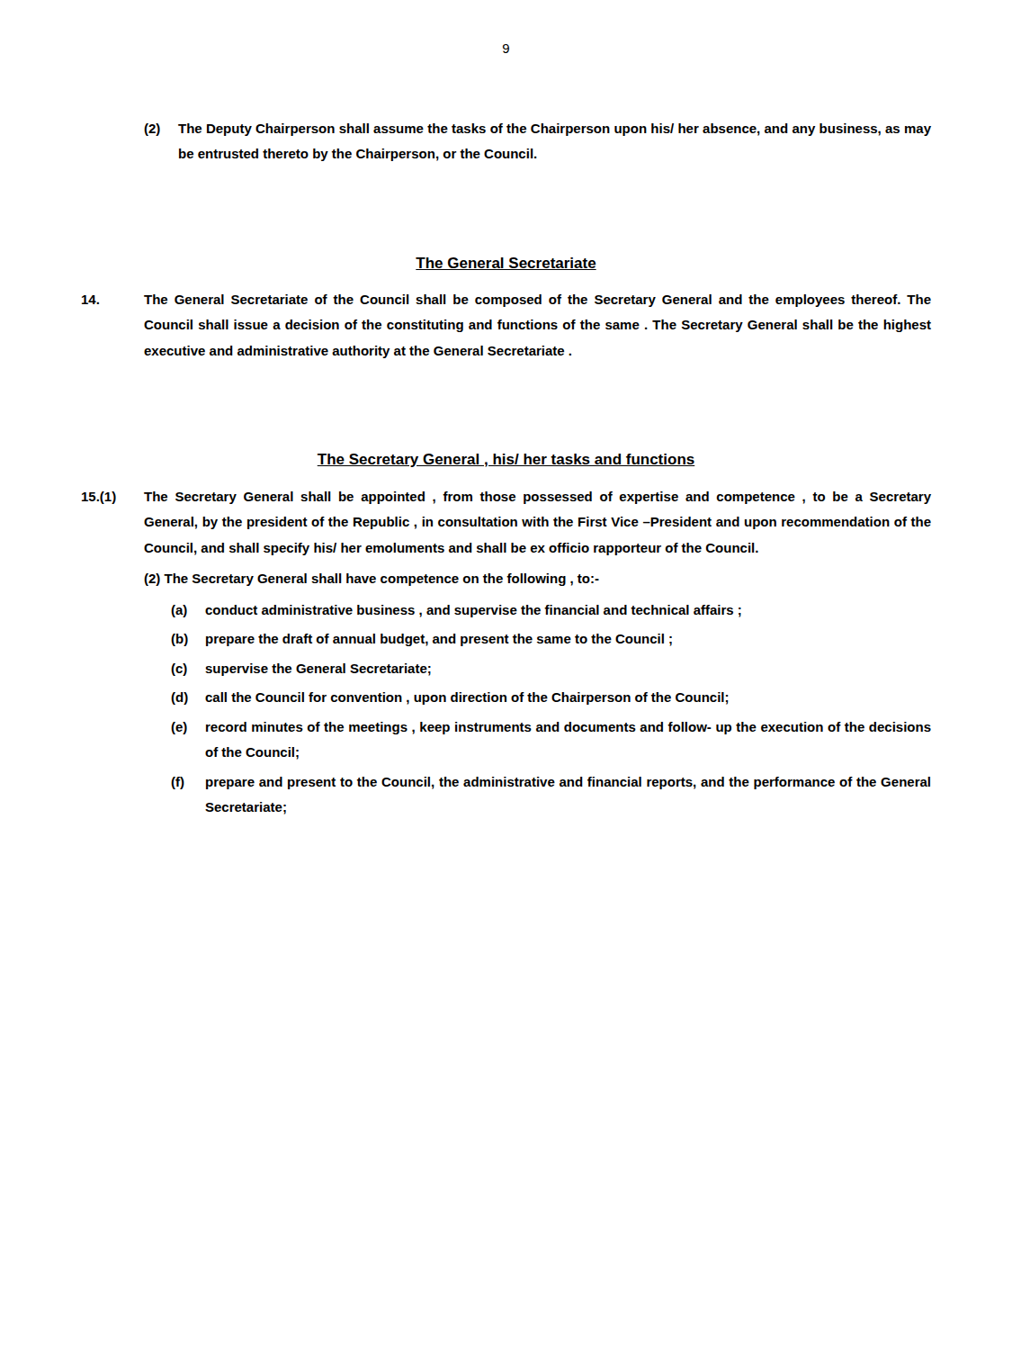9
(2)
The Deputy Chairperson shall assume the tasks of the Chairperson upon his/ her absence, and any business, as may be entrusted thereto by the Chairperson, or the Council.
The General Secretariate
14.
The General Secretariate of the Council shall be composed of the Secretary General and the employees thereof. The Council shall issue a decision of the constituting and functions of the same . The Secretary General shall be the highest executive and administrative authority at the General Secretariate .
The Secretary General , his/ her tasks and functions
15.(1)
The Secretary General shall be appointed , from those possessed of expertise and competence , to be a Secretary General, by the president of the Republic , in consultation with the First Vice –President and upon recommendation of the Council, and shall specify his/ her emoluments and shall be ex officio rapporteur of the Council.
(2) The Secretary General shall have competence on the following , to:-
(a)
conduct administrative business , and supervise the financial and technical affairs ;
(b)
prepare the draft of annual budget, and present the same to the Council ;
(c)
supervise the General Secretariate;
(d)
call the Council for convention , upon direction of the Chairperson of the Council;
(e)
record minutes of the meetings , keep instruments and documents and follow- up the execution of the decisions of the Council;
(f)
prepare and present to the Council, the administrative and financial reports, and the performance of the General Secretariate;